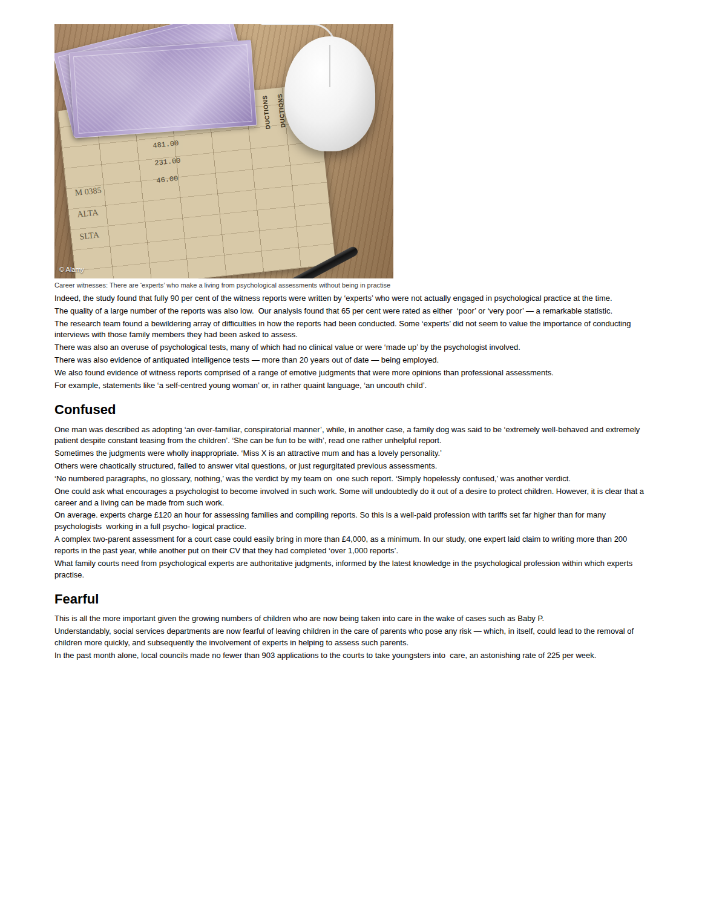DUCTIONS DUCTIONS REFUND NET PAY
481.00
231.00
46.00
M 0385
ALTA
SLTA
© Alamy
Career witnesses: There are ‘experts’ who make a living from psychological assessments without being in practise
Indeed, the study found that fully 90 per cent of the witness reports were written by ‘experts’ who were not actually engaged in psychological practice at the time.
The quality of a large number of the reports was also low. Our analysis found that 65 per cent were rated as either ‘poor’ or ‘very poor’ — a remarkable statistic.
The research team found a bewildering array of difficulties in how the reports had been conducted. Some ‘experts’ did not seem to value the importance of conducting interviews with those family members they had been asked to assess.
There was also an overuse of psychological tests, many of which had no clinical value or were ‘made up’ by the psychologist involved.
There was also evidence of antiquated intelligence tests — more than 20 years out of date — being employed.
We also found evidence of witness reports comprised of a range of emotive judgments that were more opinions than professional assessments.
For example, statements like ‘a self-centred young woman’ or, in rather quaint language, ‘an uncouth child’.
Confused
One man was described as adopting ‘an over-familiar, conspiratorial manner’, while, in another case, a family dog was said to be ‘extremely well-behaved and extremely patient despite constant teasing from the children’. ‘She can be fun to be with’, read one rather unhelpful report.
Sometimes the judgments were wholly inappropriate. ‘Miss X is an attractive mum and has a lovely personality.’
Others were chaotically structured, failed to answer vital questions, or just regurgitated previous assessments.
‘No numbered paragraphs, no glossary, nothing,’ was the verdict by my team on one such report. ‘Simply hopelessly confused,’ was another verdict.
One could ask what encourages a psychologist to become involved in such work. Some will undoubtedly do it out of a desire to protect children. However, it is clear that a career and a living can be made from such work.
On average. experts charge £120 an hour for assessing families and compiling reports. So this is a well-paid profession with tariffs set far higher than for many psychologists working in a full psycho- logical practice.
A complex two-parent assessment for a court case could easily bring in more than £4,000, as a minimum. In our study, one expert laid claim to writing more than 200 reports in the past year, while another put on their CV that they had completed ‘over 1,000 reports’.
What family courts need from psychological experts are authoritative judgments, informed by the latest knowledge in the psychological profession within which experts practise.
Fearful
This is all the more important given the growing numbers of children who are now being taken into care in the wake of cases such as Baby P.
Understandably, social services departments are now fearful of leaving children in the care of parents who pose any risk — which, in itself, could lead to the removal of children more quickly, and subsequently the involvement of experts in helping to assess such parents.
In the past month alone, local councils made no fewer than 903 applications to the courts to take youngsters into care, an astonishing rate of 225 per week.